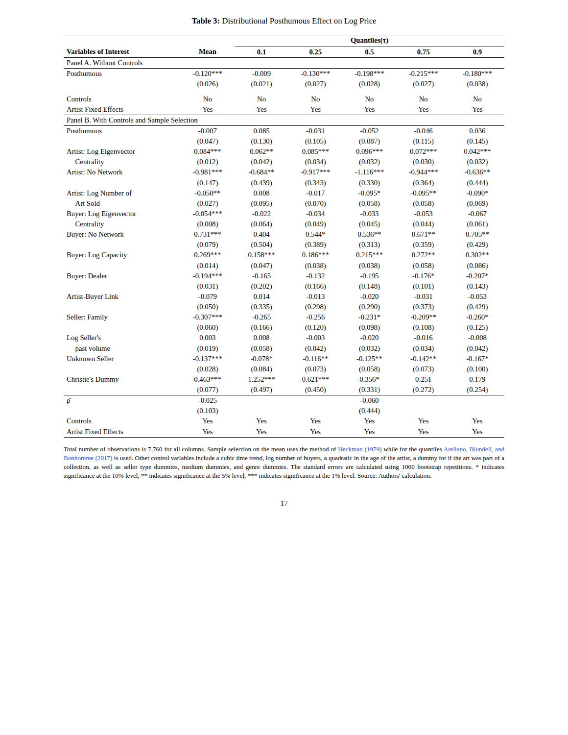Table 3: Distributional Posthumous Effect on Log Price
| | | Quantiles(τ) |
| --- | --- | --- |
| Variables of Interest | Mean | 0.1 | 0.25 | 0.5 | 0.75 | 0.9 |
| Panel A. Without Controls |
| Posthumous | -0.120*** | -0.009 | -0.130*** | -0.198*** | -0.215*** | -0.180*** |
| | (0.026) | (0.021) | (0.027) | (0.028) | (0.027) | (0.038) |
| Controls | No | No | No | No | No | No |
| Artist Fixed Effects | Yes | Yes | Yes | Yes | Yes | Yes |
| Panel B. With Controls and Sample Selection |
| Posthumous | -0.007 | 0.085 | -0.031 | -0.052 | -0.046 | 0.036 |
| | (0.047) | (0.130) | (0.105) | (0.087) | (0.115) | (0.145) |
| Artist: Log Eigenvector | 0.084*** | 0.062** | 0.085*** | 0.096*** | 0.072*** | 0.042*** |
| Centrality | (0.012) | (0.042) | (0.034) | (0.032) | (0.030) | (0.032) |
| Artist: No Network | -0.981*** | -0.684** | -0.917*** | -1.116*** | -0.944*** | -0.636** |
| | (0.147) | (0.439) | (0.343) | (0.330) | (0.364) | (0.444) |
| Artist: Log Number of | -0.050** | 0.008 | -0.017 | -0.095* | -0.095** | -0.090* |
| Art Sold | (0.027) | (0.095) | (0.070) | (0.058) | (0.058) | (0.069) |
| Buyer: Log Eigenvector | -0.054*** | -0.022 | -0.034 | -0.033 | -0.053 | -0.067 |
| Centrality | (0.008) | (0.064) | (0.049) | (0.045) | (0.044) | (0.061) |
| Buyer: No Network | 0.731*** | 0.404 | 0.544* | 0.536** | 0.671** | 0.705** |
| | (0.079) | (0.504) | (0.389) | (0.313) | (0.359) | (0.429) |
| Buyer: Log Capacity | 0.269*** | 0.158*** | 0.186*** | 0.215*** | 0.272** | 0.302** |
| | (0.014) | (0.047) | (0.038) | (0.038) | (0.058) | (0.086) |
| Buyer: Dealer | -0.194*** | -0.165 | -0.132 | -0.195 | -0.176* | -0.207* |
| | (0.031) | (0.202) | (0.166) | (0.148) | (0.101) | (0.143) |
| Artist-Buyer Link | -0.079 | 0.014 | -0.013 | -0.020 | -0.031 | -0.053 |
| | (0.050) | (0.335) | (0.298) | (0.290) | (0.373) | (0.429) |
| Seller: Family | -0.307*** | -0.265 | -0.256 | -0.231* | -0.209** | -0.260* |
| | (0.060) | (0.166) | (0.120) | (0.098) | (0.108) | (0.125) |
| Log Seller's | 0.003 | 0.008 | -0.003 | -0.020 | -0.016 | -0.008 |
| past volume | (0.019) | (0.058) | (0.042) | (0.032) | (0.034) | (0.042) |
| Unknown Seller | -0.137*** | -0.078* | -0.116** | -0.125** | -0.142** | -0.167* |
| | (0.028) | (0.084) | (0.073) | (0.058) | (0.073) | (0.100) |
| Christie's Dummy | 0.463*** | 1.252*** | 0.621*** | 0.356* | 0.251 | 0.179 |
| | (0.077) | (0.497) | (0.450) | (0.331) | (0.272) | (0.254) |
| ρ̂ | -0.025 | | | -0.060 | | |
| | (0.103) | | | (0.444) | | |
| Controls | Yes | Yes | Yes | Yes | Yes | Yes |
| Artist Fixed Effects | Yes | Yes | Yes | Yes | Yes | Yes |
Total number of observations is 7,760 for all columns. Sample selection on the mean uses the method of Heckman (1979) while for the quantiles Arellano, Blundell, and Bonhomme (2017) is used. Other control variables include a cubic time trend, log number of buyers, a quadratic in the age of the artist, a dummy for if the art was part of a collection, as well as seller type dummies, medium dummies, and genre dummies. The standard errors are calculated using 1000 bootstrap repetitions. * indicates significance at the 10% level, ** indicates significance at the 5% level, *** indicates significance at the 1% level. Source: Authors' calculation.
17